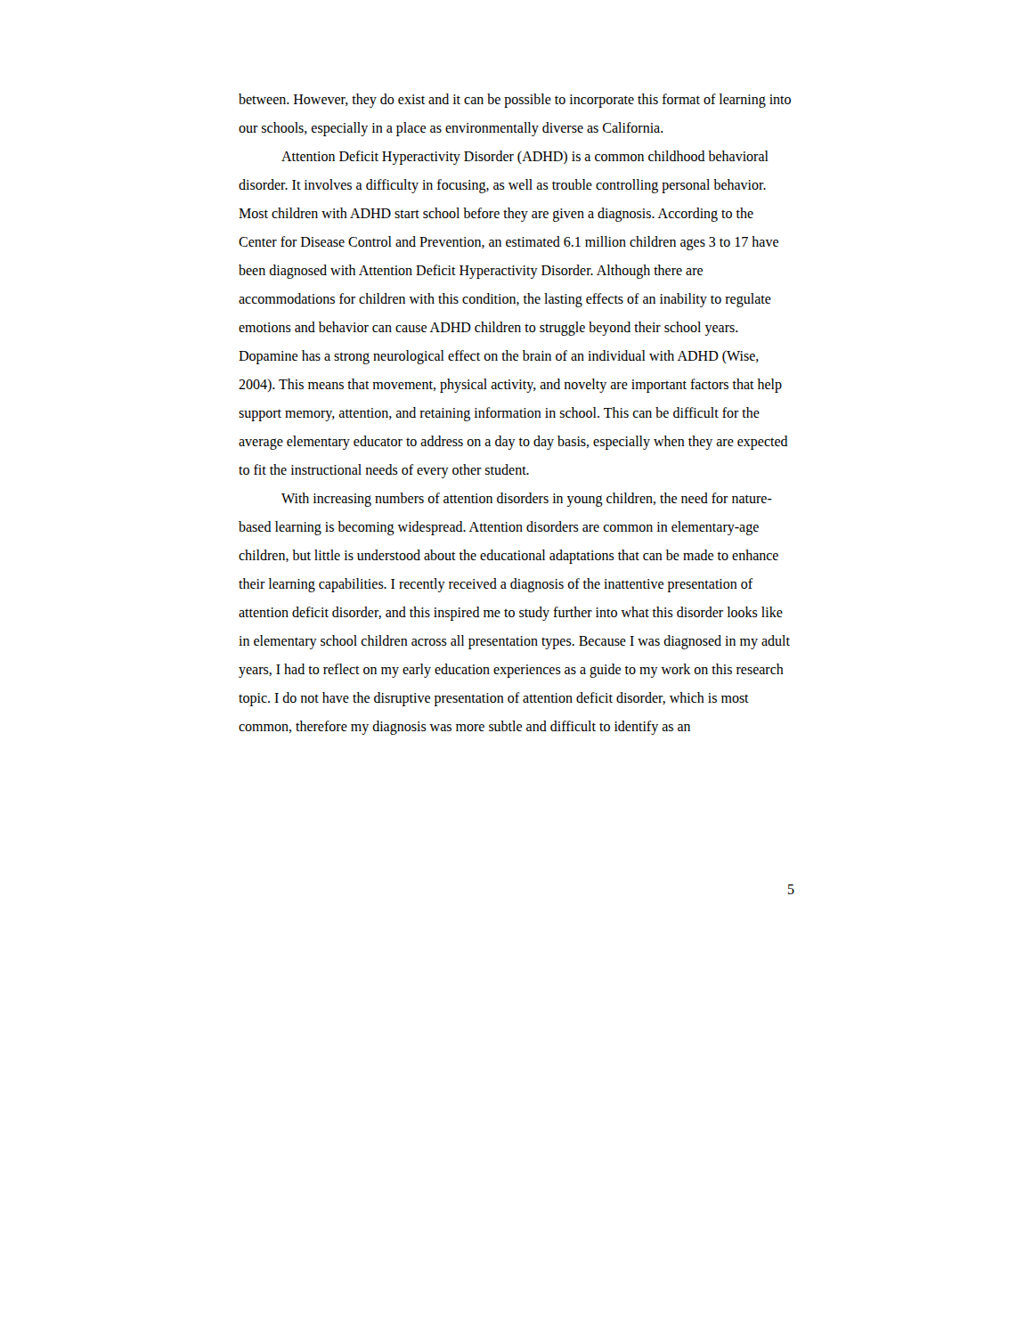between. However, they do exist and it can be possible to incorporate this format of learning into our schools, especially in a place as environmentally diverse as California.
Attention Deficit Hyperactivity Disorder (ADHD) is a common childhood behavioral disorder. It involves a difficulty in focusing, as well as trouble controlling personal behavior. Most children with ADHD start school before they are given a diagnosis. According to the Center for Disease Control and Prevention, an estimated 6.1 million children ages 3 to 17 have been diagnosed with Attention Deficit Hyperactivity Disorder. Although there are accommodations for children with this condition, the lasting effects of an inability to regulate emotions and behavior can cause ADHD children to struggle beyond their school years. Dopamine has a strong neurological effect on the brain of an individual with ADHD (Wise, 2004). This means that movement, physical activity, and novelty are important factors that help support memory, attention, and retaining information in school. This can be difficult for the average elementary educator to address on a day to day basis, especially when they are expected to fit the instructional needs of every other student.
With increasing numbers of attention disorders in young children, the need for nature-based learning is becoming widespread. Attention disorders are common in elementary-age children, but little is understood about the educational adaptations that can be made to enhance their learning capabilities. I recently received a diagnosis of the inattentive presentation of attention deficit disorder, and this inspired me to study further into what this disorder looks like in elementary school children across all presentation types. Because I was diagnosed in my adult years, I had to reflect on my early education experiences as a guide to my work on this research topic. I do not have the disruptive presentation of attention deficit disorder, which is most common, therefore my diagnosis was more subtle and difficult to identify as an
5